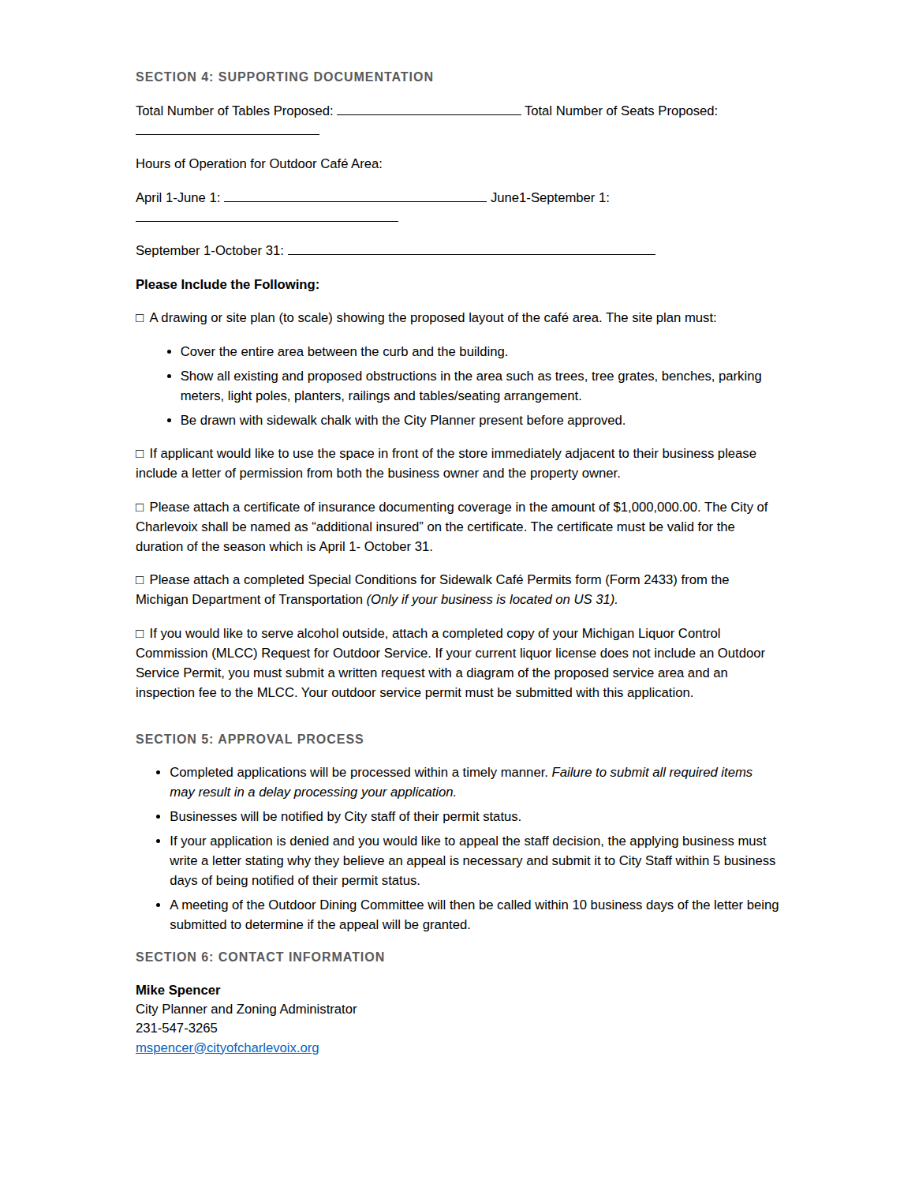Section 4: Supporting Documentation
Total Number of Tables Proposed: Total Number of Seats Proposed:
Hours of Operation for Outdoor Café Area:
April 1-June 1: June1-September 1:
September 1-October 31:
Please Include the Following:
A drawing or site plan (to scale) showing the proposed layout of the café area. The site plan must:
Cover the entire area between the curb and the building.
Show all existing and proposed obstructions in the area such as trees, tree grates, benches, parking meters, light poles, planters, railings and tables/seating arrangement.
Be drawn with sidewalk chalk with the City Planner present before approved.
If applicant would like to use the space in front of the store immediately adjacent to their business please include a letter of permission from both the business owner and the property owner.
Please attach a certificate of insurance documenting coverage in the amount of $1,000,000.00. The City of Charlevoix shall be named as “additional insured” on the certificate. The certificate must be valid for the duration of the season which is April 1- October 31.
Please attach a completed Special Conditions for Sidewalk Café Permits form (Form 2433) from the Michigan Department of Transportation (Only if your business is located on US 31).
If you would like to serve alcohol outside, attach a completed copy of your Michigan Liquor Control Commission (MLCC) Request for Outdoor Service. If your current liquor license does not include an Outdoor Service Permit, you must submit a written request with a diagram of the proposed service area and an inspection fee to the MLCC. Your outdoor service permit must be submitted with this application.
Section 5: Approval Process
Completed applications will be processed within a timely manner. Failure to submit all required items may result in a delay processing your application.
Businesses will be notified by City staff of their permit status.
If your application is denied and you would like to appeal the staff decision, the applying business must write a letter stating why they believe an appeal is necessary and submit it to City Staff within 5 business days of being notified of their permit status.
A meeting of the Outdoor Dining Committee will then be called within 10 business days of the letter being submitted to determine if the appeal will be granted.
Section 6: Contact Information
Mike Spencer
City Planner and Zoning Administrator
231-547-3265
mspencer@cityofcharlevoix.org